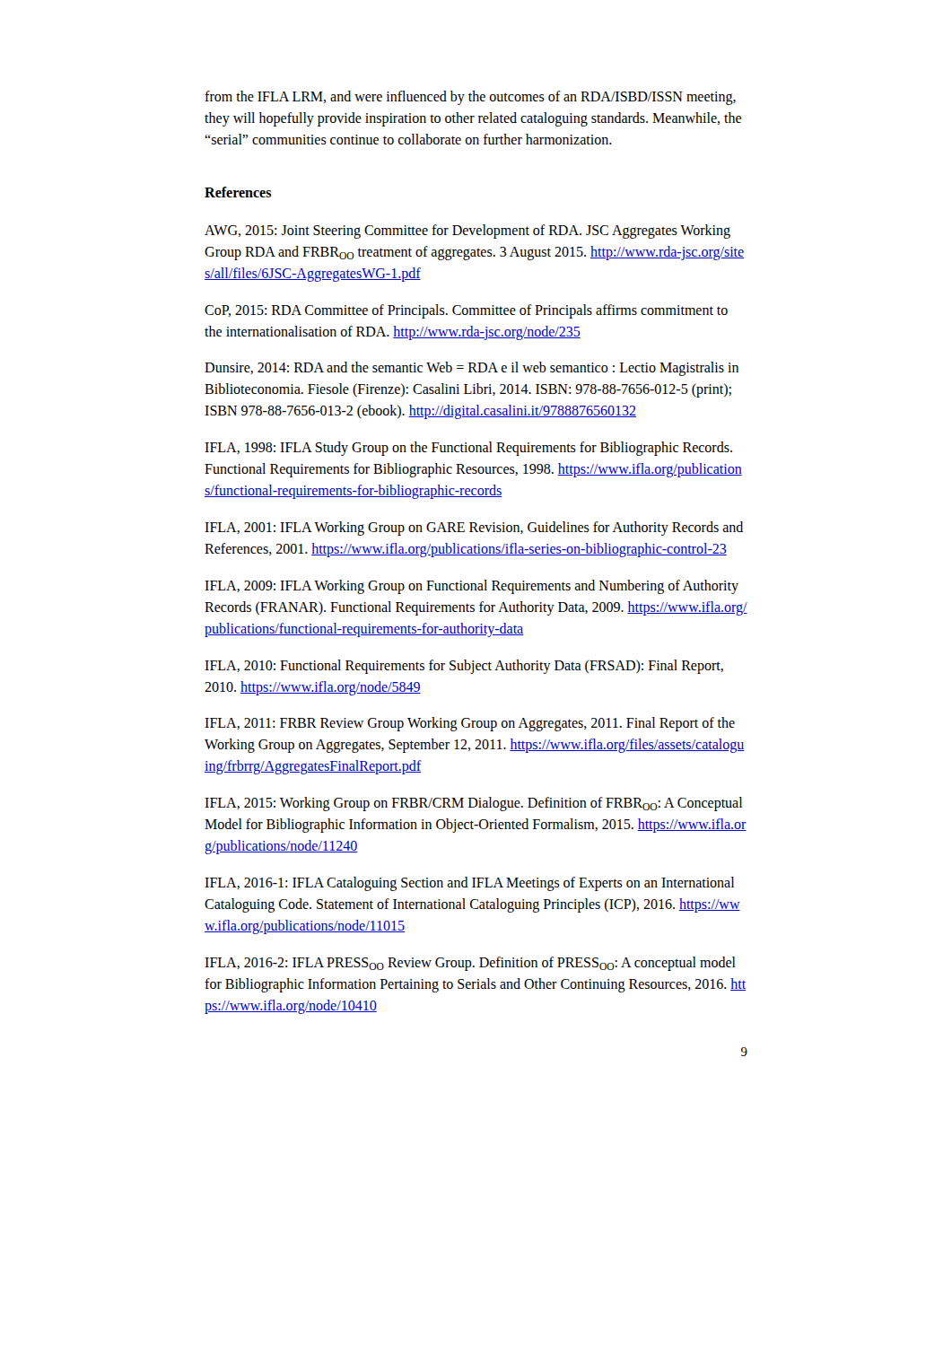from the IFLA LRM, and were influenced by the outcomes of an RDA/ISBD/ISSN meeting, they will hopefully provide inspiration to other related cataloguing standards. Meanwhile, the “serial” communities continue to collaborate on further harmonization.
References
AWG, 2015: Joint Steering Committee for Development of RDA. JSC Aggregates Working Group RDA and FRBROO treatment of aggregates. 3 August 2015. http://www.rda-jsc.org/sites/all/files/6JSC-AggregatesWG-1.pdf
CoP, 2015: RDA Committee of Principals. Committee of Principals affirms commitment to the internationalisation of RDA. http://www.rda-jsc.org/node/235
Dunsire, 2014: RDA and the semantic Web = RDA e il web semantico : Lectio Magistralis in Biblioteconomia. Fiesole (Firenze): Casalini Libri, 2014. ISBN: 978-88-7656-012-5 (print); ISBN 978-88-7656-013-2 (ebook). http://digital.casalini.it/9788876560132
IFLA, 1998: IFLA Study Group on the Functional Requirements for Bibliographic Records. Functional Requirements for Bibliographic Resources, 1998. https://www.ifla.org/publications/functional-requirements-for-bibliographic-records
IFLA, 2001: IFLA Working Group on GARE Revision, Guidelines for Authority Records and References, 2001. https://www.ifla.org/publications/ifla-series-on-bibliographic-control-23
IFLA, 2009: IFLA Working Group on Functional Requirements and Numbering of Authority Records (FRANAR). Functional Requirements for Authority Data, 2009. https://www.ifla.org/publications/functional-requirements-for-authority-data
IFLA, 2010: Functional Requirements for Subject Authority Data (FRSAD): Final Report, 2010. https://www.ifla.org/node/5849
IFLA, 2011: FRBR Review Group Working Group on Aggregates, 2011. Final Report of the Working Group on Aggregates, September 12, 2011. https://www.ifla.org/files/assets/cataloguing/frbrrg/AggregatesFinalReport.pdf
IFLA, 2015: Working Group on FRBR/CRM Dialogue. Definition of FRBROO: A Conceptual Model for Bibliographic Information in Object-Oriented Formalism, 2015. https://www.ifla.org/publications/node/11240
IFLA, 2016-1: IFLA Cataloguing Section and IFLA Meetings of Experts on an International Cataloguing Code. Statement of International Cataloguing Principles (ICP), 2016. https://www.ifla.org/publications/node/11015
IFLA, 2016-2: IFLA PRESSOO Review Group. Definition of PRESSOO: A conceptual model for Bibliographic Information Pertaining to Serials and Other Continuing Resources, 2016. https://www.ifla.org/node/10410
9